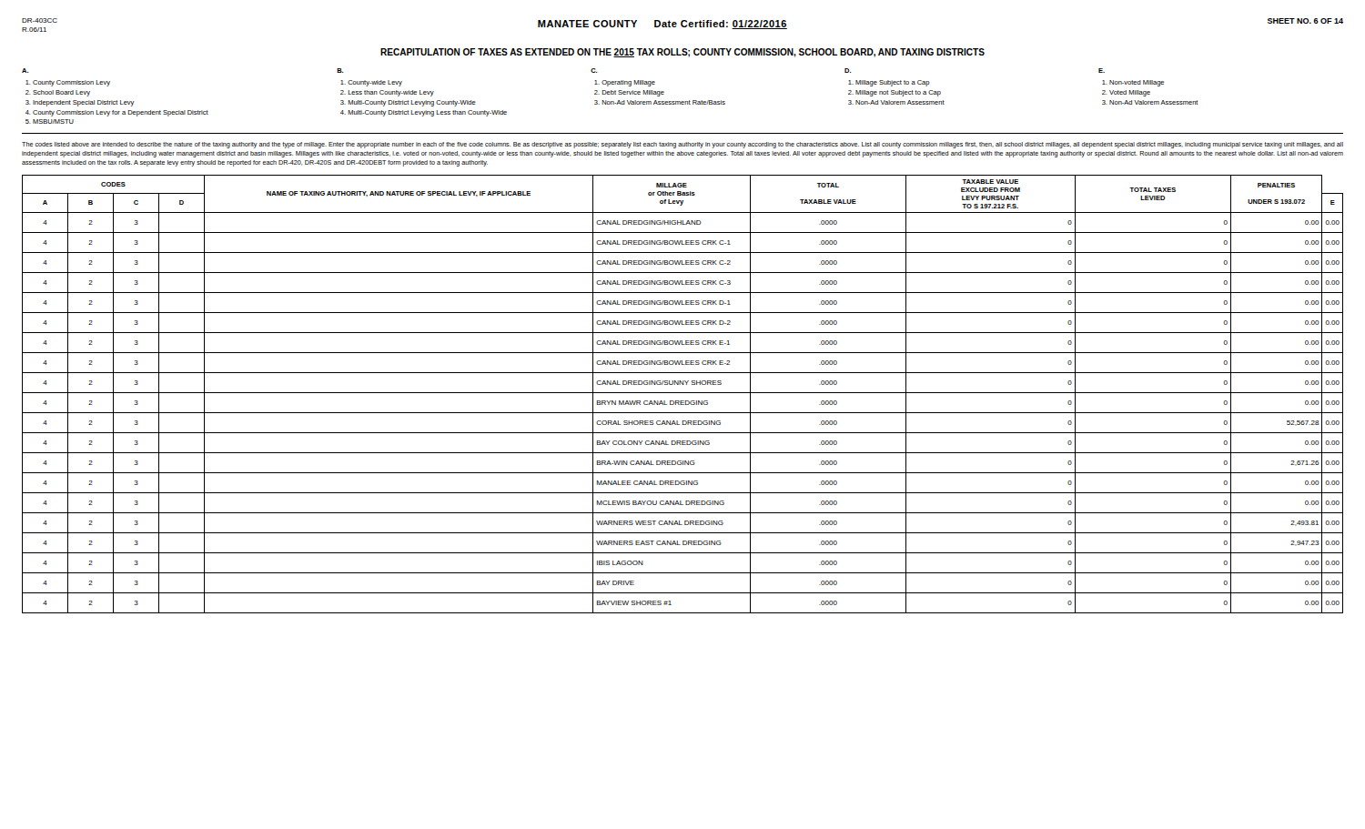DR-403CC
R.06/11
MANATEE COUNTY Date Certified: 01/22/2016
SHEET NO. 6 OF 14
RECAPITULATION OF TAXES AS EXTENDED ON THE 2015 TAX ROLLS; COUNTY COMMISSION, SCHOOL BOARD, AND TAXING DISTRICTS
A.
County Commission Levy
School Board Levy
Independent Special District Levy
County Commission Levy for a Dependent Special District
MSBU/MSTU
B.
County-wide Levy
Less than County-wide Levy
Multi-County District Levying County-Wide
Multi-County District Levying Less than County-Wide
C.
Operating Millage
Debt Service Millage
Non-Ad Valorem Assessment Rate/Basis
D.
Millage Subject to a Cap
Millage not Subject to a Cap
Non-Ad Valorem Assessment
E.
Non-voted Millage
Voted Millage
Non-Ad Valorem Assessment
The codes listed above are intended to describe the nature of the taxing authority and the type of millage. Enter the appropriate number in each of the five code columns. Be as descriptive as possible; separately list each taxing authority in your county according to the characteristics above. List all county commission millages first, then, all school district millages, all dependent special district millages, including municipal service taxing unit millages, and all independent special district millages, including water management district and basin millages. Millages with like characteristics, i.e. voted or non-voted, county-wide or less than county-wide, should be listed together within the above categories. Total all taxes levied. All voter approved debt payments should be specified and listed with the appropriate taxing authority or special district. Round all amounts to the nearest whole dollar. List all non-ad valorem assessments included on the tax rolls. A separate levy entry should be reported for each DR-420, DR-420S and DR-420DEBT form provided to a taxing authority.
| CODES | NAME OF TAXING AUTHORITY, AND NATURE OF SPECIAL LEVY, IF APPLICABLE | MILLAGE or Other Basis of Levy | TOTAL TAXABLE VALUE | TAXABLE VALUE EXCLUDED FROM LEVY PURSUANT TO S 197.212 F.S. | TOTAL TAXES LEVIED | PENALTIES UNDER S 193.072 |
| --- | --- | --- | --- | --- | --- | --- |
| A | B | C | D | E |
| 4 | 2 | 3 | | | CANAL DREDGING/HIGHLAND | .0000 | 0 | 0 | 0.00 | 0.00 |
| 4 | 2 | 3 | | | CANAL DREDGING/BOWLEES CRK C-1 | .0000 | 0 | 0 | 0.00 | 0.00 |
| 4 | 2 | 3 | | | CANAL DREDGING/BOWLEES CRK C-2 | .0000 | 0 | 0 | 0.00 | 0.00 |
| 4 | 2 | 3 | | | CANAL DREDGING/BOWLEES CRK C-3 | .0000 | 0 | 0 | 0.00 | 0.00 |
| 4 | 2 | 3 | | | CANAL DREDGING/BOWLEES CRK D-1 | .0000 | 0 | 0 | 0.00 | 0.00 |
| 4 | 2 | 3 | | | CANAL DREDGING/BOWLEES CRK D-2 | .0000 | 0 | 0 | 0.00 | 0.00 |
| 4 | 2 | 3 | | | CANAL DREDGING/BOWLEES CRK E-1 | .0000 | 0 | 0 | 0.00 | 0.00 |
| 4 | 2 | 3 | | | CANAL DREDGING/BOWLEES CRK E-2 | .0000 | 0 | 0 | 0.00 | 0.00 |
| 4 | 2 | 3 | | | CANAL DREDGING/SUNNY SHORES | .0000 | 0 | 0 | 0.00 | 0.00 |
| 4 | 2 | 3 | | | BRYN MAWR CANAL DREDGING | .0000 | 0 | 0 | 0.00 | 0.00 |
| 4 | 2 | 3 | | | CORAL SHORES CANAL DREDGING | .0000 | 0 | 0 | 52,567.28 | 0.00 |
| 4 | 2 | 3 | | | BAY COLONY CANAL DREDGING | .0000 | 0 | 0 | 0.00 | 0.00 |
| 4 | 2 | 3 | | | BRA-WIN CANAL DREDGING | .0000 | 0 | 0 | 2,671.26 | 0.00 |
| 4 | 2 | 3 | | | MANALEE CANAL DREDGING | .0000 | 0 | 0 | 0.00 | 0.00 |
| 4 | 2 | 3 | | | MCLEWIS BAYOU CANAL DREDGING | .0000 | 0 | 0 | 0.00 | 0.00 |
| 4 | 2 | 3 | | | WARNERS WEST CANAL DREDGING | .0000 | 0 | 0 | 2,493.81 | 0.00 |
| 4 | 2 | 3 | | | WARNERS EAST CANAL DREDGING | .0000 | 0 | 0 | 2,947.23 | 0.00 |
| 4 | 2 | 3 | | | IBIS LAGOON | .0000 | 0 | 0 | 0.00 | 0.00 |
| 4 | 2 | 3 | | | BAY DRIVE | .0000 | 0 | 0 | 0.00 | 0.00 |
| 4 | 2 | 3 | | | BAYVIEW SHORES #1 | .0000 | 0 | 0 | 0.00 | 0.00 |